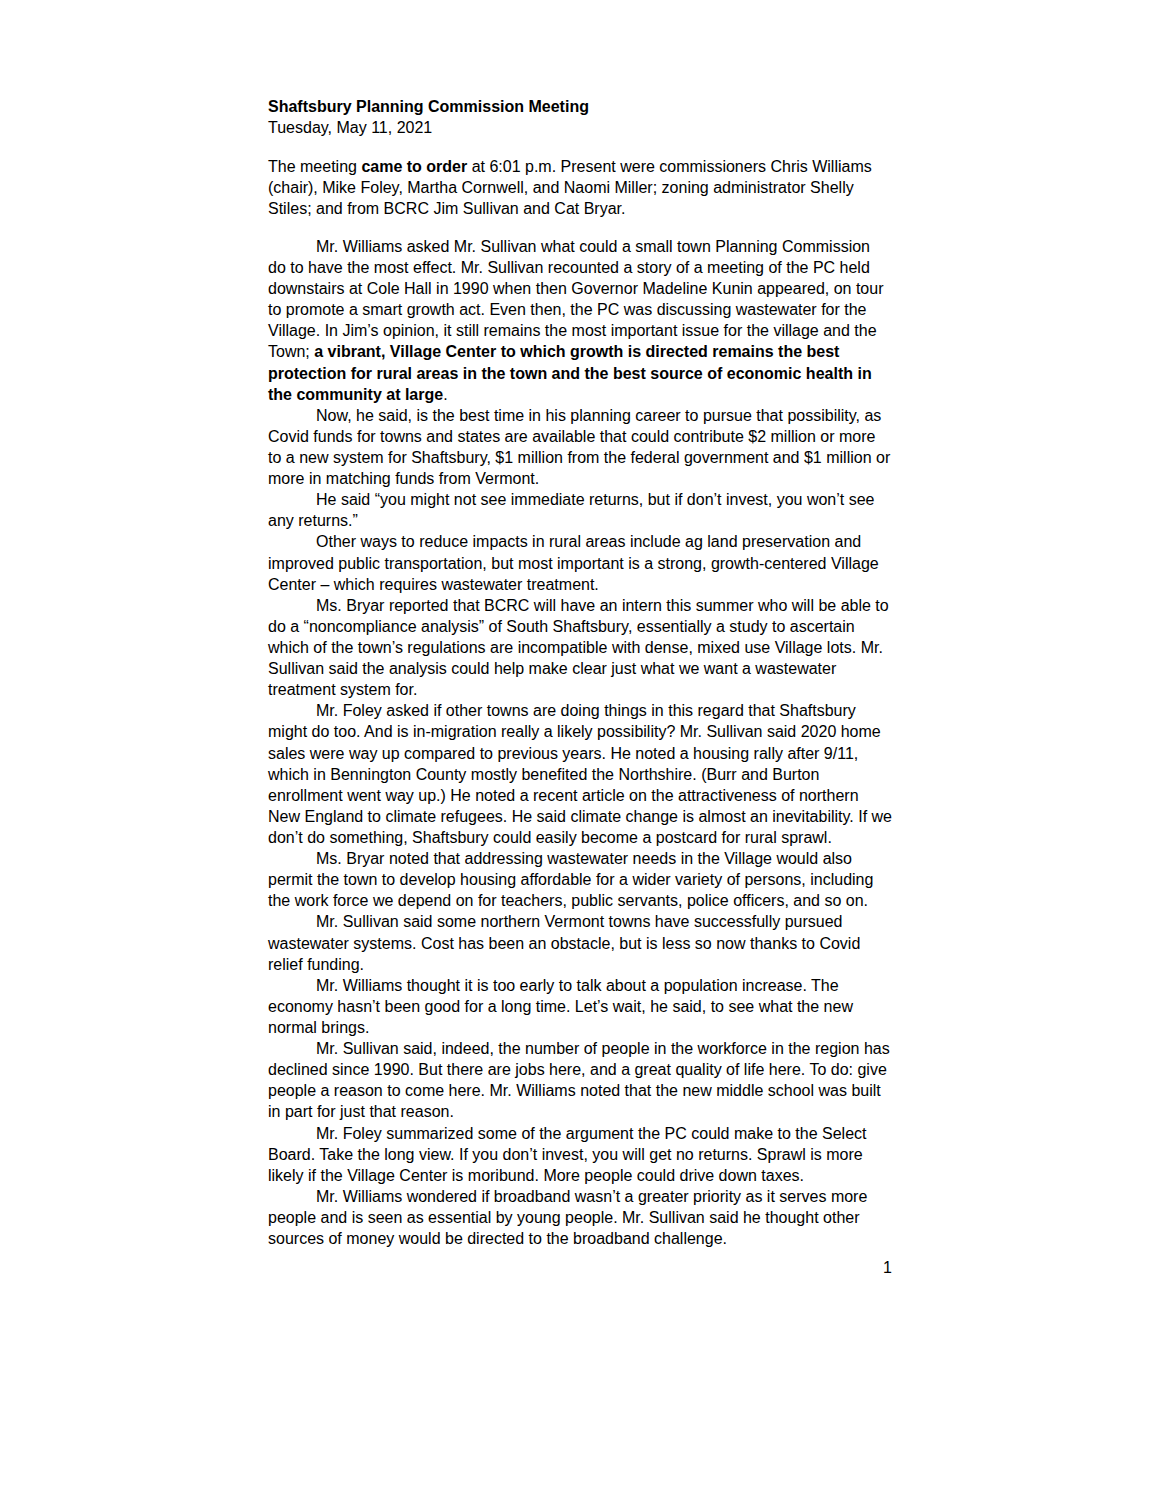Shaftsbury Planning Commission Meeting
Tuesday, May 11, 2021
The meeting came to order at 6:01 p.m. Present were commissioners Chris Williams (chair), Mike Foley, Martha Cornwell, and Naomi Miller; zoning administrator Shelly Stiles; and from BCRC Jim Sullivan and Cat Bryar.
Mr. Williams asked Mr. Sullivan what could a small town Planning Commission do to have the most effect. Mr. Sullivan recounted a story of a meeting of the PC held downstairs at Cole Hall in 1990 when then Governor Madeline Kunin appeared, on tour to promote a smart growth act. Even then, the PC was discussing wastewater for the Village. In Jim’s opinion, it still remains the most important issue for the village and the Town; a vibrant, Village Center to which growth is directed remains the best protection for rural areas in the town and the best source of economic health in the community at large.
Now, he said, is the best time in his planning career to pursue that possibility, as Covid funds for towns and states are available that could contribute $2 million or more to a new system for Shaftsbury, $1 million from the federal government and $1 million or more in matching funds from Vermont.
He said “you might not see immediate returns, but if don’t invest, you won’t see any returns.”
Other ways to reduce impacts in rural areas include ag land preservation and improved public transportation, but most important is a strong, growth-centered Village Center – which requires wastewater treatment.
Ms. Bryar reported that BCRC will have an intern this summer who will be able to do a “noncompliance analysis” of South Shaftsbury, essentially a study to ascertain which of the town’s regulations are incompatible with dense, mixed use Village lots. Mr. Sullivan said the analysis could help make clear just what we want a wastewater treatment system for.
Mr. Foley asked if other towns are doing things in this regard that Shaftsbury might do too. And is in-migration really a likely possibility? Mr. Sullivan said 2020 home sales were way up compared to previous years. He noted a housing rally after 9/11, which in Bennington County mostly benefited the Northshire. (Burr and Burton enrollment went way up.) He noted a recent article on the attractiveness of northern New England to climate refugees. He said climate change is almost an inevitability. If we don’t do something, Shaftsbury could easily become a postcard for rural sprawl.
Ms. Bryar noted that addressing wastewater needs in the Village would also permit the town to develop housing affordable for a wider variety of persons, including the work force we depend on for teachers, public servants, police officers, and so on.
Mr. Sullivan said some northern Vermont towns have successfully pursued wastewater systems. Cost has been an obstacle, but is less so now thanks to Covid relief funding.
Mr. Williams thought it is too early to talk about a population increase. The economy hasn’t been good for a long time. Let’s wait, he said, to see what the new normal brings.
Mr. Sullivan said, indeed, the number of people in the workforce in the region has declined since 1990. But there are jobs here, and a great quality of life here. To do: give people a reason to come here. Mr. Williams noted that the new middle school was built in part for just that reason.
Mr. Foley summarized some of the argument the PC could make to the Select Board. Take the long view. If you don’t invest, you will get no returns. Sprawl is more likely if the Village Center is moribund. More people could drive down taxes.
Mr. Williams wondered if broadband wasn’t a greater priority as it serves more people and is seen as essential by young people. Mr. Sullivan said he thought other sources of money would be directed to the broadband challenge.
1